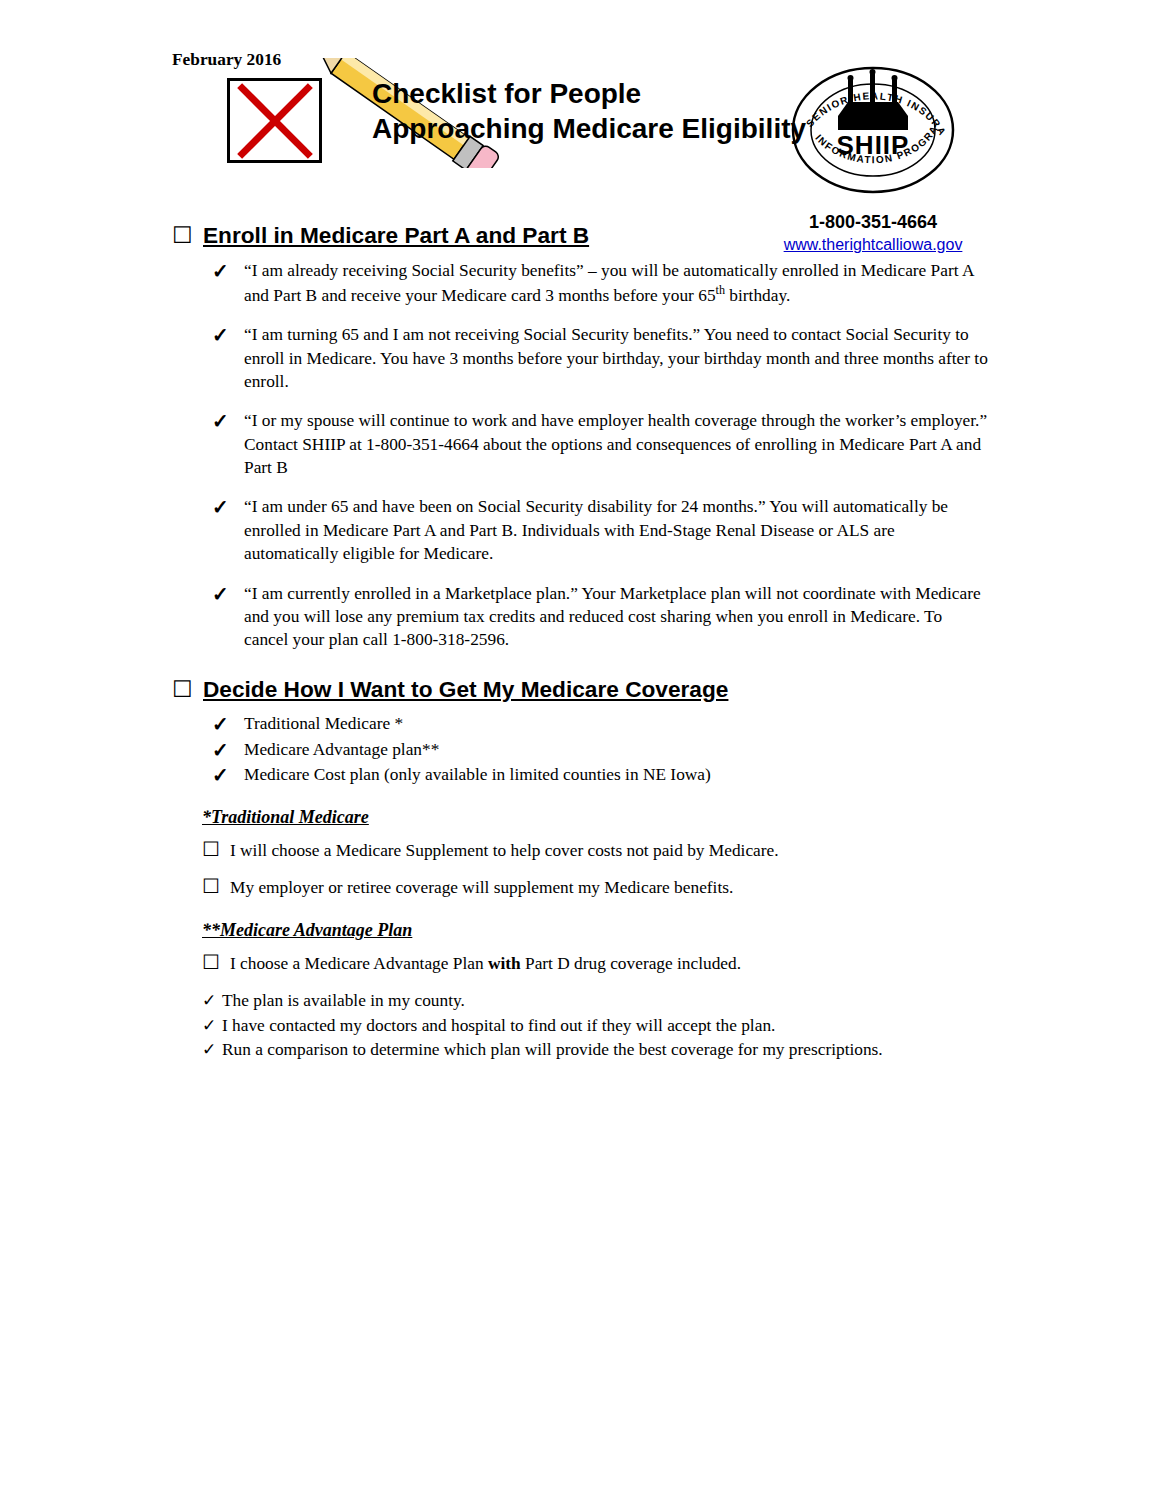February 2016
Checklist for People
Approaching Medicare Eligibility
SENIOR HEALTH INSURANCE INFORMATION PROGRAM SHIIP
1-800-351-4664
www.therightcalliowa.gov
☐Enroll in Medicare Part A and Part B
“I am already receiving Social Security benefits” – you will be automatically enrolled in Medicare Part A and Part B and receive your Medicare card 3 months before your 65th birthday.
“I am turning 65 and I am not receiving Social Security benefits.” You need to contact Social Security to enroll in Medicare. You have 3 months before your birthday, your birthday month and three months after to enroll.
“I or my spouse will continue to work and have employer health coverage through the worker’s employer.” Contact SHIIP at 1-800-351-4664 about the options and consequences of enrolling in Medicare Part A and Part B
“I am under 65 and have been on Social Security disability for 24 months.” You will automatically be enrolled in Medicare Part A and Part B. Individuals with End-Stage Renal Disease or ALS are automatically eligible for Medicare.
“I am currently enrolled in a Marketplace plan.” Your Marketplace plan will not coordinate with Medicare and you will lose any premium tax credits and reduced cost sharing when you enroll in Medicare. To cancel your plan call 1-800-318-2596.
☐Decide How I Want to Get My Medicare Coverage
Traditional Medicare *
Medicare Advantage plan**
Medicare Cost plan (only available in limited counties in NE Iowa)
*Traditional Medicare
☐I will choose a Medicare Supplement to help cover costs not paid by Medicare.
☐My employer or retiree coverage will supplement my Medicare benefits.
**Medicare Advantage Plan
☐I choose a Medicare Advantage Plan with Part D drug coverage included.
The plan is available in my county.
I have contacted my doctors and hospital to find out if they will accept the plan.
Run a comparison to determine which plan will provide the best coverage for my prescriptions.